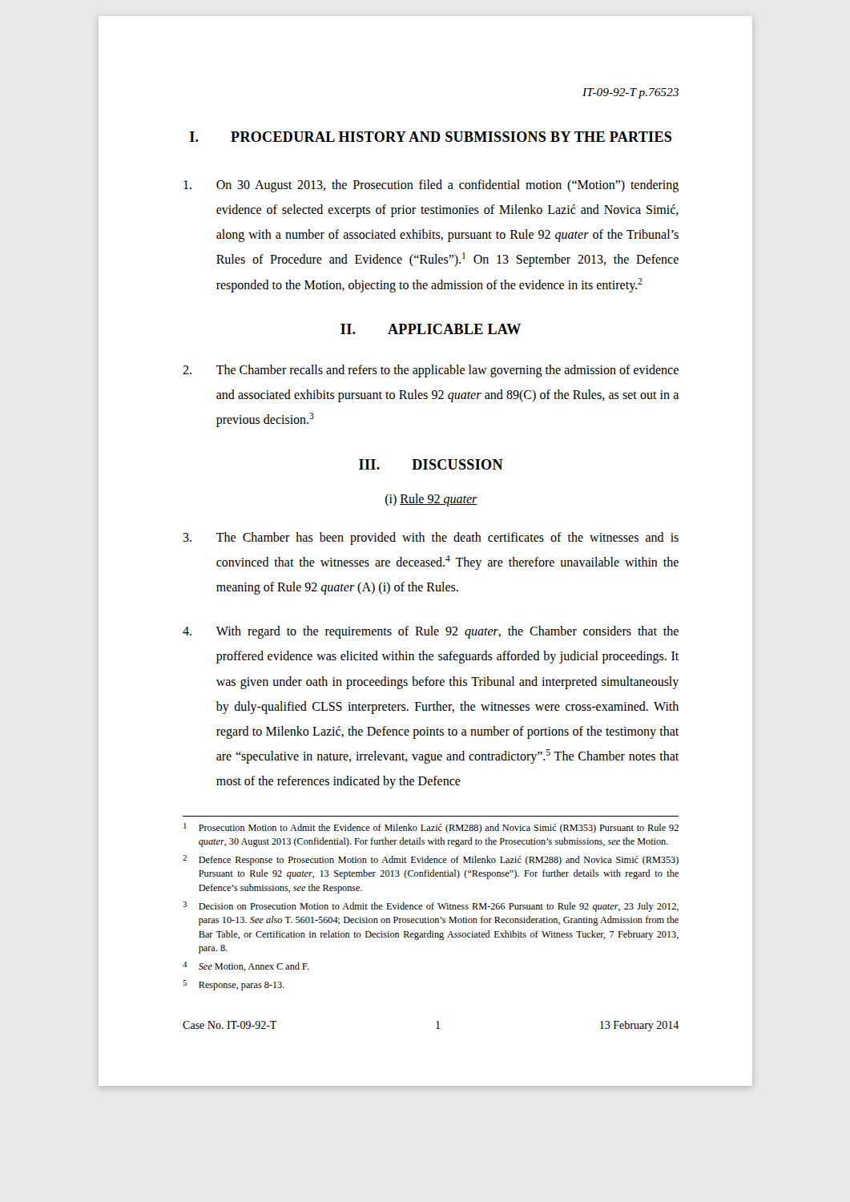IT-09-92-T p.76523
I. PROCEDURAL HISTORY AND SUBMISSIONS BY THE PARTIES
1. On 30 August 2013, the Prosecution filed a confidential motion (“Motion”) tendering evidence of selected excerpts of prior testimonies of Milenko Lazić and Novica Simić, along with a number of associated exhibits, pursuant to Rule 92 quater of the Tribunal’s Rules of Procedure and Evidence (“Rules”).1 On 13 September 2013, the Defence responded to the Motion, objecting to the admission of the evidence in its entirety.2
II. APPLICABLE LAW
2. The Chamber recalls and refers to the applicable law governing the admission of evidence and associated exhibits pursuant to Rules 92 quater and 89(C) of the Rules, as set out in a previous decision.3
III. DISCUSSION
(i) Rule 92 quater
3. The Chamber has been provided with the death certificates of the witnesses and is convinced that the witnesses are deceased.4 They are therefore unavailable within the meaning of Rule 92 quater (A) (i) of the Rules.
4. With regard to the requirements of Rule 92 quater, the Chamber considers that the proffered evidence was elicited within the safeguards afforded by judicial proceedings. It was given under oath in proceedings before this Tribunal and interpreted simultaneously by duly-qualified CLSS interpreters. Further, the witnesses were cross-examined. With regard to Milenko Lazić, the Defence points to a number of portions of the testimony that are “speculative in nature, irrelevant, vague and contradictory”.5 The Chamber notes that most of the references indicated by the Defence
1 Prosecution Motion to Admit the Evidence of Milenko Lazić (RM288) and Novica Simić (RM353) Pursuant to Rule 92 quater, 30 August 2013 (Confidential). For further details with regard to the Prosecution’s submissions, see the Motion.
2 Defence Response to Prosecution Motion to Admit Evidence of Milenko Lazić (RM288) and Novica Simić (RM353) Pursuant to Rule 92 quater, 13 September 2013 (Confidential) (“Response”). For further details with regard to the Defence’s submissions, see the Response.
3 Decision on Prosecution Motion to Admit the Evidence of Witness RM-266 Pursuant to Rule 92 quater, 23 July 2012, paras 10-13. See also T. 5601-5604; Decision on Prosecution’s Motion for Reconsideration, Granting Admission from the Bar Table, or Certification in relation to Decision Regarding Associated Exhibits of Witness Tucker, 7 February 2013, para. 8.
4 See Motion, Annex C and F.
5 Response, paras 8-13.
Case No. IT-09-92-T
1
13 February 2014